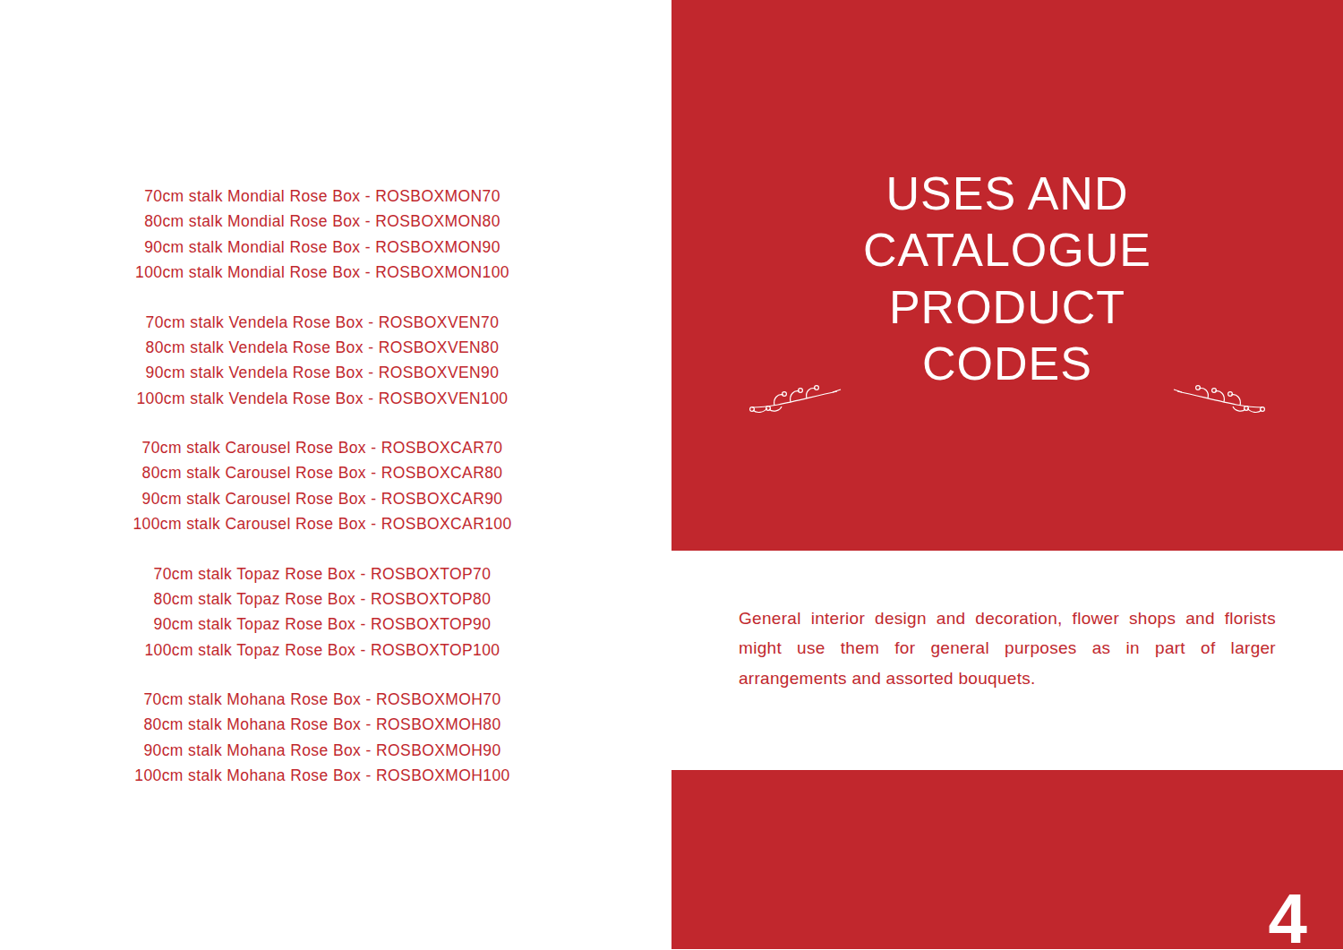70cm stalk Mondial Rose Box - ROSBOXMON70
80cm stalk Mondial Rose Box - ROSBOXMON80
90cm stalk Mondial Rose Box - ROSBOXMON90
100cm stalk Mondial Rose Box - ROSBOXMON100
70cm stalk Vendela Rose Box - ROSBOXVEN70
80cm stalk Vendela Rose Box - ROSBOXVEN80
90cm stalk Vendela Rose Box - ROSBOXVEN90
100cm stalk Vendela Rose Box - ROSBOXVEN100
70cm stalk Carousel Rose Box - ROSBOXCAR70
80cm stalk Carousel Rose Box - ROSBOXCAR80
90cm stalk Carousel Rose Box - ROSBOXCAR90
100cm stalk Carousel Rose Box - ROSBOXCAR100
70cm stalk Topaz Rose Box - ROSBOXTOP70
80cm stalk Topaz Rose Box - ROSBOXTOP80
90cm stalk Topaz Rose Box - ROSBOXTOP90
100cm stalk Topaz Rose Box - ROSBOXTOP100
70cm stalk Mohana Rose Box - ROSBOXMOH70
80cm stalk Mohana Rose Box - ROSBOXMOH80
90cm stalk Mohana Rose Box - ROSBOXMOH90
100cm stalk Mohana Rose Box - ROSBOXMOH100
Uses and Catalogue Product Codes
General interior design and decoration, flower shops and florists might use them for general purposes as in part of larger arrangements and assorted bouquets.
4